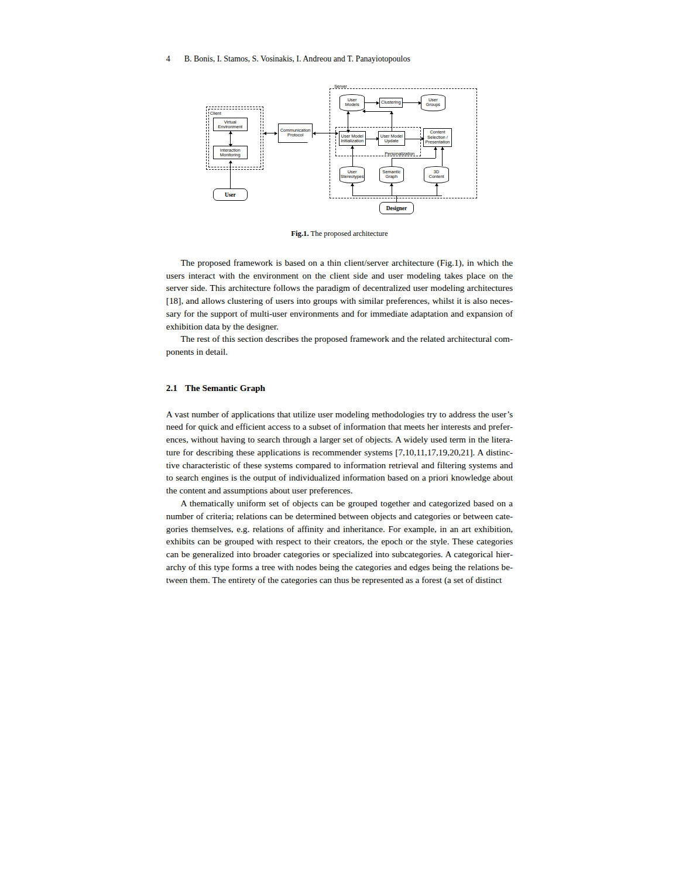4 B. Bonis, I. Stamos, S. Vosinakis, I. Andreou and T. Panayiotopoulos
Server
Client
Personalization
Virtual
Environment
Interaction
Monitoring
User
Communication
Protocol
User
Models
Clustering
User
Groups
User Model
Initialization
User Model
Update
Content
Selection /
Presentation
User
Stereotypes
Semantic
Graph
3D
Content
Designer
Fig.1. The proposed architecture
The proposed framework is based on a thin client/server architecture (Fig.1), in which the users interact with the environment on the client side and user modeling takes place on the server side. This architecture follows the paradigm of decentralized user modeling architectures [18], and allows clustering of users into groups with similar preferences, whilst it is also necessary for the support of multi-user environments and for immediate adaptation and expansion of exhibition data by the designer.
The rest of this section describes the proposed framework and the related architectural components in detail.
2.1 The Semantic Graph
A vast number of applications that utilize user modeling methodologies try to address the user’s need for quick and efficient access to a subset of information that meets her interests and preferences, without having to search through a larger set of objects. A widely used term in the literature for describing these applications is recommender systems [7,10,11,17,19,20,21]. A distinctive characteristic of these systems compared to information retrieval and filtering systems and to search engines is the output of individualized information based on a priori knowledge about the content and assumptions about user preferences.
A thematically uniform set of objects can be grouped together and categorized based on a number of criteria; relations can be determined between objects and categories or between categories themselves, e.g. relations of affinity and inheritance. For example, in an art exhibition, exhibits can be grouped with respect to their creators, the epoch or the style. These categories can be generalized into broader categories or specialized into subcategories. A categorical hierarchy of this type forms a tree with nodes being the categories and edges being the relations between them. The entirety of the categories can thus be represented as a forest (a set of distinct